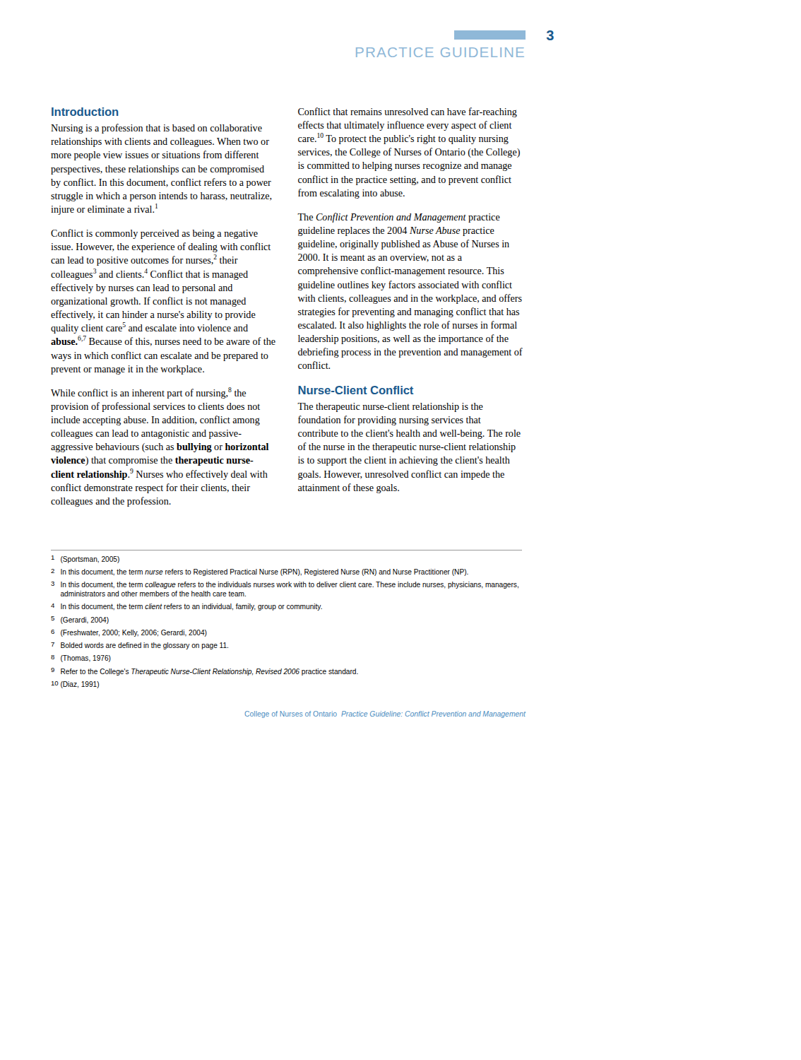3
PRACTICE GUIDELINE
Introduction
Nursing is a profession that is based on collaborative relationships with clients and colleagues. When two or more people view issues or situations from different perspectives, these relationships can be compromised by conflict. In this document, conflict refers to a power struggle in which a person intends to harass, neutralize, injure or eliminate a rival.1
Conflict is commonly perceived as being a negative issue. However, the experience of dealing with conflict can lead to positive outcomes for nurses,2 their colleagues3 and clients.4 Conflict that is managed effectively by nurses can lead to personal and organizational growth. If conflict is not managed effectively, it can hinder a nurse's ability to provide quality client care5 and escalate into violence and abuse.6,7 Because of this, nurses need to be aware of the ways in which conflict can escalate and be prepared to prevent or manage it in the workplace.
While conflict is an inherent part of nursing,8 the provision of professional services to clients does not include accepting abuse. In addition, conflict among colleagues can lead to antagonistic and passive-aggressive behaviours (such as bullying or horizontal violence) that compromise the therapeutic nurse-client relationship.9 Nurses who effectively deal with conflict demonstrate respect for their clients, their colleagues and the profession.
Conflict that remains unresolved can have far-reaching effects that ultimately influence every aspect of client care.10 To protect the public's right to quality nursing services, the College of Nurses of Ontario (the College) is committed to helping nurses recognize and manage conflict in the practice setting, and to prevent conflict from escalating into abuse.
The Conflict Prevention and Management practice guideline replaces the 2004 Nurse Abuse practice guideline, originally published as Abuse of Nurses in 2000. It is meant as an overview, not as a comprehensive conflict-management resource. This guideline outlines key factors associated with conflict with clients, colleagues and in the workplace, and offers strategies for preventing and managing conflict that has escalated. It also highlights the role of nurses in formal leadership positions, as well as the importance of the debriefing process in the prevention and management of conflict.
Nurse-Client Conflict
The therapeutic nurse-client relationship is the foundation for providing nursing services that contribute to the client's health and well-being. The role of the nurse in the therapeutic nurse-client relationship is to support the client in achieving the client's health goals. However, unresolved conflict can impede the attainment of these goals.
1(Sportsman, 2005)
2 In this document, the term nurse refers to Registered Practical Nurse (RPN), Registered Nurse (RN) and Nurse Practitioner (NP).
3 In this document, the term colleague refers to the individuals nurses work with to deliver client care. These include nurses, physicians, managers, administrators and other members of the health care team.
4 In this document, the term client refers to an individual, family, group or community.
5(Gerardi, 2004)
6(Freshwater, 2000; Kelly, 2006; Gerardi, 2004)
7 Bolded words are defined in the glossary on page 11.
8(Thomas, 1976)
9 Refer to the College's Therapeutic Nurse-Client Relationship, Revised 2006 practice standard.
10(Diaz, 1991)
College of Nurses of Ontario Practice Guideline: Conflict Prevention and Management